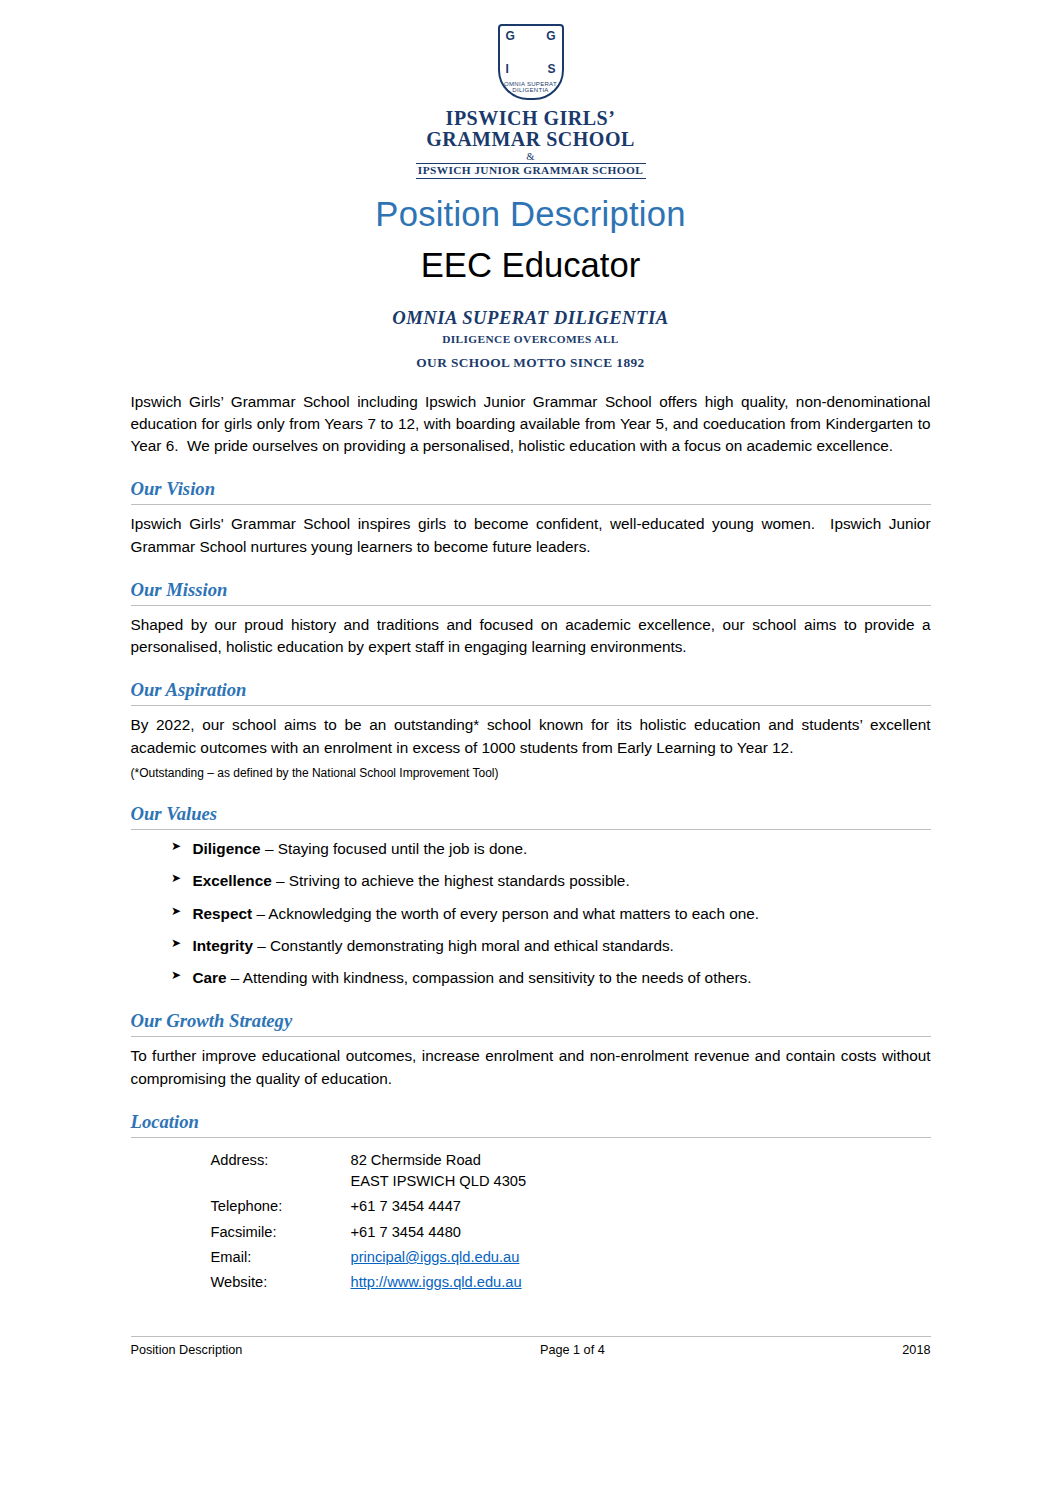G G I S OMNIA SUPERAT DILIGENTIA
IPSWICH GIRLS’ GRAMMAR SCHOOL & IPSWICH JUNIOR GRAMMAR SCHOOL
Position Description
EEC Educator
OMNIA SUPERAT DILIGENTIA
DILIGENCE OVERCOMES ALL
OUR SCHOOL MOTTO SINCE 1892
Ipswich Girls’ Grammar School including Ipswich Junior Grammar School offers high quality, non-denominational education for girls only from Years 7 to 12, with boarding available from Year 5, and coeducation from Kindergarten to Year 6. We pride ourselves on providing a personalised, holistic education with a focus on academic excellence.
Our Vision
Ipswich Girls' Grammar School inspires girls to become confident, well-educated young women. Ipswich Junior Grammar School nurtures young learners to become future leaders.
Our Mission
Shaped by our proud history and traditions and focused on academic excellence, our school aims to provide a personalised, holistic education by expert staff in engaging learning environments.
Our Aspiration
By 2022, our school aims to be an outstanding* school known for its holistic education and students’ excellent academic outcomes with an enrolment in excess of 1000 students from Early Learning to Year 12.
(*Outstanding – as defined by the National School Improvement Tool)
Our Values
Diligence – Staying focused until the job is done.
Excellence – Striving to achieve the highest standards possible.
Respect – Acknowledging the worth of every person and what matters to each one.
Integrity – Constantly demonstrating high moral and ethical standards.
Care – Attending with kindness, compassion and sensitivity to the needs of others.
Our Growth Strategy
To further improve educational outcomes, increase enrolment and non-enrolment revenue and contain costs without compromising the quality of education.
Location
| Address: | 82 Chermside Road EAST IPSWICH QLD 4305 |
| Telephone: | +61 7 3454 4447 |
| Facsimile: | +61 7 3454 4480 |
| Email: | principal@iggs.qld.edu.au |
| Website: | http://www.iggs.qld.edu.au |
Position Description Page 1 of 4 2018